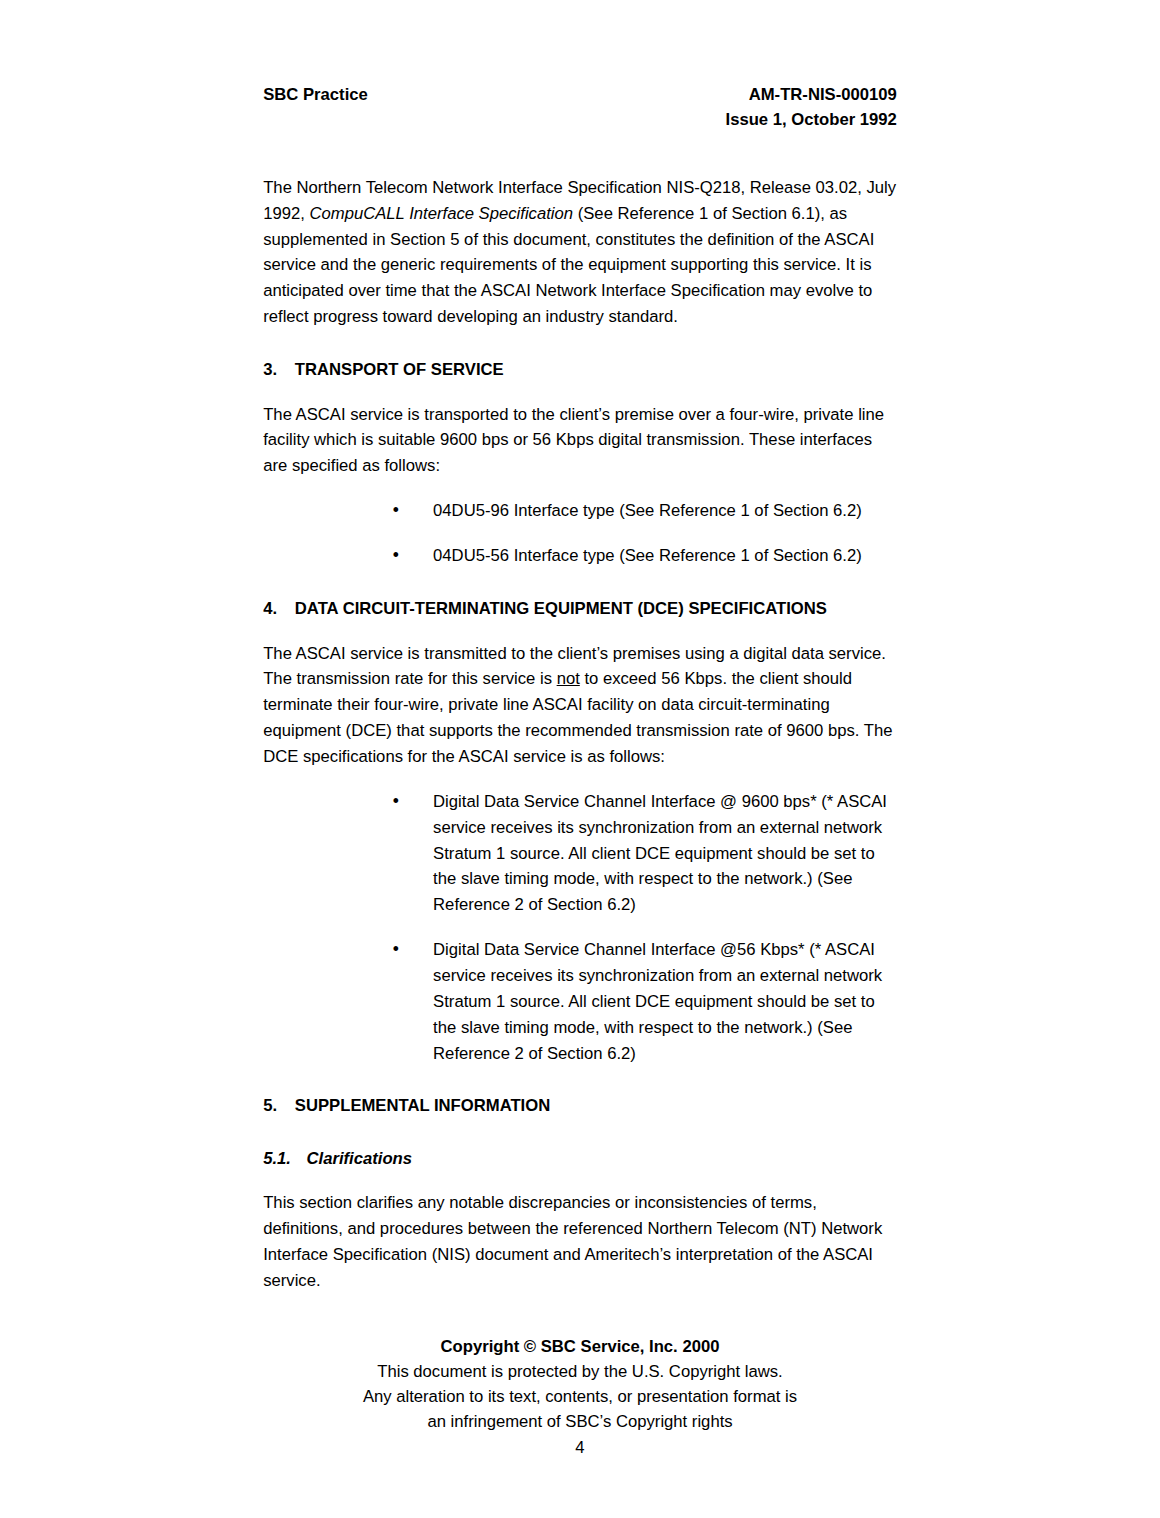SBC Practice
AM-TR-NIS-000109
Issue 1, October 1992
The Northern Telecom Network Interface Specification NIS-Q218, Release 03.02, July 1992, CompuCALL Interface Specification (See Reference 1 of Section 6.1), as supplemented in Section 5 of this document, constitutes the definition of the ASCAI service and the generic requirements of the equipment supporting this service. It is anticipated over time that the ASCAI Network Interface Specification may evolve to reflect progress toward developing an industry standard.
3. Transport of Service
The ASCAI service is transported to the client’s premise over a four-wire, private line facility which is suitable 9600 bps or 56 Kbps digital transmission. These interfaces are specified as follows:
04DU5-96 Interface type (See Reference 1 of Section 6.2)
04DU5-56 Interface type (See Reference 1 of Section 6.2)
4. Data Circuit-Terminating Equipment (DCE) Specifications
The ASCAI service is transmitted to the client’s premises using a digital data service. The transmission rate for this service is not to exceed 56 Kbps. the client should terminate their four-wire, private line ASCAI facility on data circuit-terminating equipment (DCE) that supports the recommended transmission rate of 9600 bps. The DCE specifications for the ASCAI service is as follows:
Digital Data Service Channel Interface @ 9600 bps* (* ASCAI service receives its synchronization from an external network Stratum 1 source. All client DCE equipment should be set to the slave timing mode, with respect to the network.) (See Reference 2 of Section 6.2)
Digital Data Service Channel Interface @56 Kbps* (* ASCAI service receives its synchronization from an external network Stratum 1 source. All client DCE equipment should be set to the slave timing mode, with respect to the network.) (See Reference 2 of Section 6.2)
5. Supplemental Information
5.1. Clarifications
This section clarifies any notable discrepancies or inconsistencies of terms, definitions, and procedures between the referenced Northern Telecom (NT) Network Interface Specification (NIS) document and Ameritech’s interpretation of the ASCAI service.
Copyright © SBC Service, Inc. 2000
This document is protected by the U.S. Copyright laws.
Any alteration to its text, contents, or presentation format is
an infringement of SBC’s Copyright rights
4